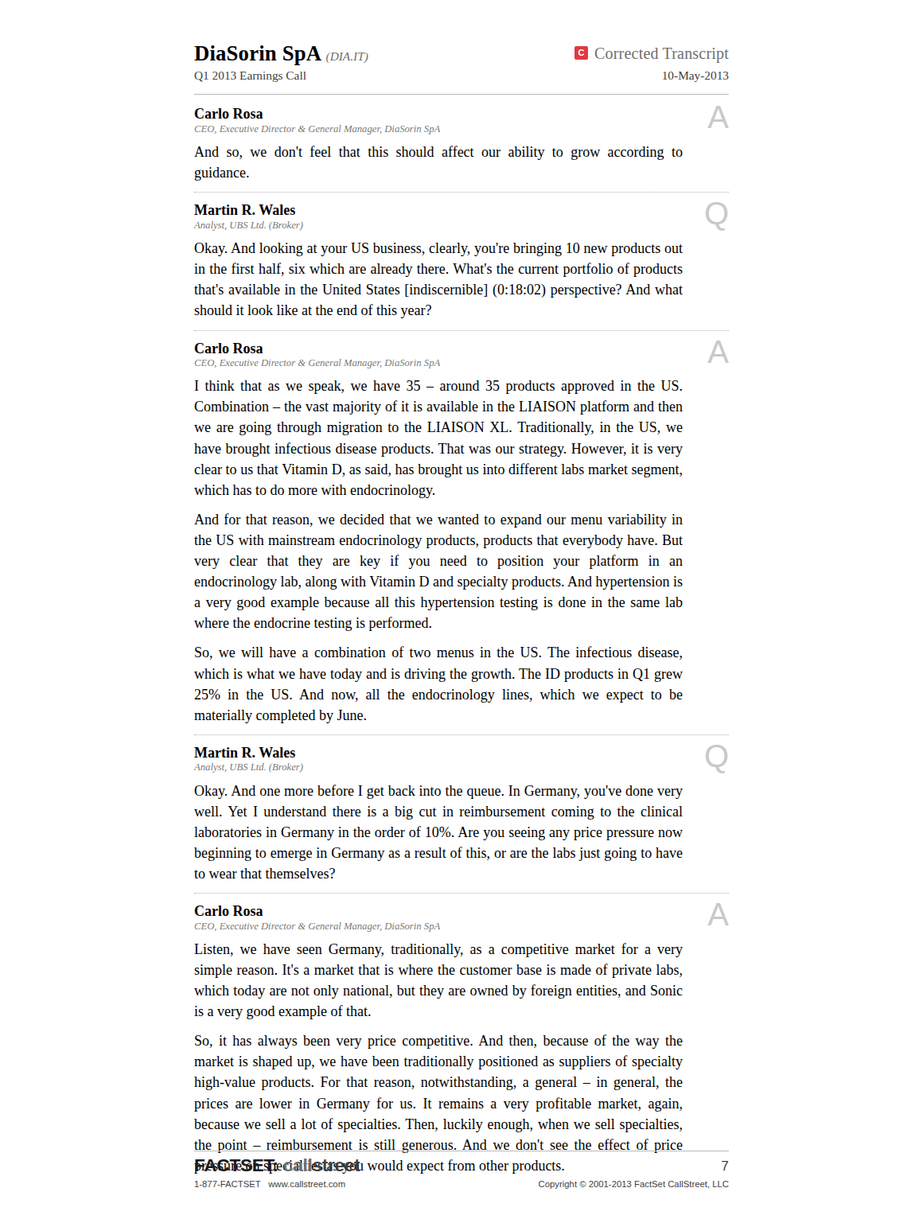DiaSorin SpA (DIA.IT)
Q1 2013 Earnings Call
C Corrected Transcript
10-May-2013
A
Carlo Rosa
CEO, Executive Director & General Manager, DiaSorin SpA
And so, we don't feel that this should affect our ability to grow according to guidance.
Q
Martin R. Wales
Analyst, UBS Ltd. (Broker)
Okay. And looking at your US business, clearly, you're bringing 10 new products out in the first half, six which are already there. What's the current portfolio of products that's available in the United States [indiscernible] (0:18:02) perspective? And what should it look like at the end of this year?
A
Carlo Rosa
CEO, Executive Director & General Manager, DiaSorin SpA
I think that as we speak, we have 35 – around 35 products approved in the US. Combination – the vast majority of it is available in the LIAISON platform and then we are going through migration to the LIAISON XL. Traditionally, in the US, we have brought infectious disease products. That was our strategy. However, it is very clear to us that Vitamin D, as said, has brought us into different labs market segment, which has to do more with endocrinology.
And for that reason, we decided that we wanted to expand our menu variability in the US with mainstream endocrinology products, products that everybody have. But very clear that they are key if you need to position your platform in an endocrinology lab, along with Vitamin D and specialty products. And hypertension is a very good example because all this hypertension testing is done in the same lab where the endocrine testing is performed.
So, we will have a combination of two menus in the US. The infectious disease, which is what we have today and is driving the growth. The ID products in Q1 grew 25% in the US. And now, all the endocrinology lines, which we expect to be materially completed by June.
Q
Martin R. Wales
Analyst, UBS Ltd. (Broker)
Okay. And one more before I get back into the queue. In Germany, you've done very well. Yet I understand there is a big cut in reimbursement coming to the clinical laboratories in Germany in the order of 10%. Are you seeing any price pressure now beginning to emerge in Germany as a result of this, or are the labs just going to have to wear that themselves?
A
Carlo Rosa
CEO, Executive Director & General Manager, DiaSorin SpA
Listen, we have seen Germany, traditionally, as a competitive market for a very simple reason. It's a market that is where the customer base is made of private labs, which today are not only national, but they are owned by foreign entities, and Sonic is a very good example of that.
So, it has always been very price competitive. And then, because of the way the market is shaped up, we have been traditionally positioned as suppliers of specialty high-value products. For that reason, notwithstanding, a general – in general, the prices are lower in Germany for us. It remains a very profitable market, again, because we sell a lot of specialties. Then, luckily enough, when we sell specialties, the point – reimbursement is still generous. And we don't see the effect of price pressure on specialties as you would expect from other products.
FACTSET: call street
1-877-FACTSET www.callstreet.com
7
Copyright © 2001-2013 FactSet CallStreet, LLC